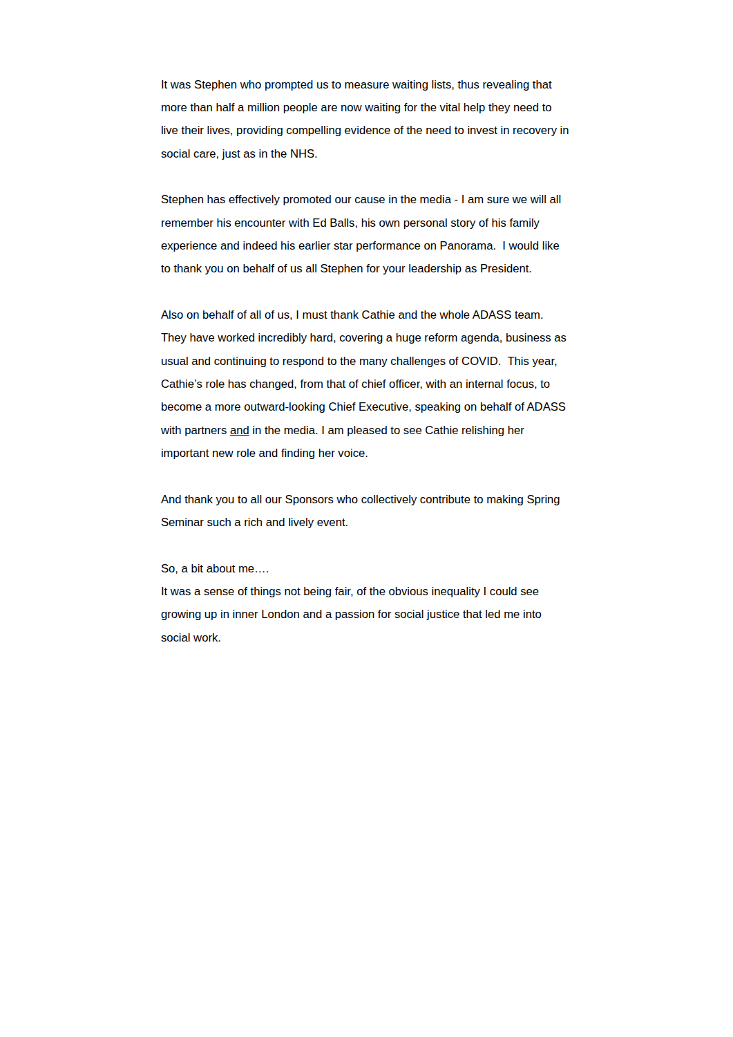It was Stephen who prompted us to measure waiting lists, thus revealing that more than half a million people are now waiting for the vital help they need to live their lives, providing compelling evidence of the need to invest in recovery in social care, just as in the NHS.
Stephen has effectively promoted our cause in the media - I am sure we will all remember his encounter with Ed Balls, his own personal story of his family experience and indeed his earlier star performance on Panorama. I would like to thank you on behalf of us all Stephen for your leadership as President.
Also on behalf of all of us, I must thank Cathie and the whole ADASS team. They have worked incredibly hard, covering a huge reform agenda, business as usual and continuing to respond to the many challenges of COVID. This year, Cathie’s role has changed, from that of chief officer, with an internal focus, to become a more outward-looking Chief Executive, speaking on behalf of ADASS with partners and in the media. I am pleased to see Cathie relishing her important new role and finding her voice.
And thank you to all our Sponsors who collectively contribute to making Spring Seminar such a rich and lively event.
So, a bit about me….
It was a sense of things not being fair, of the obvious inequality I could see growing up in inner London and a passion for social justice that led me into social work.